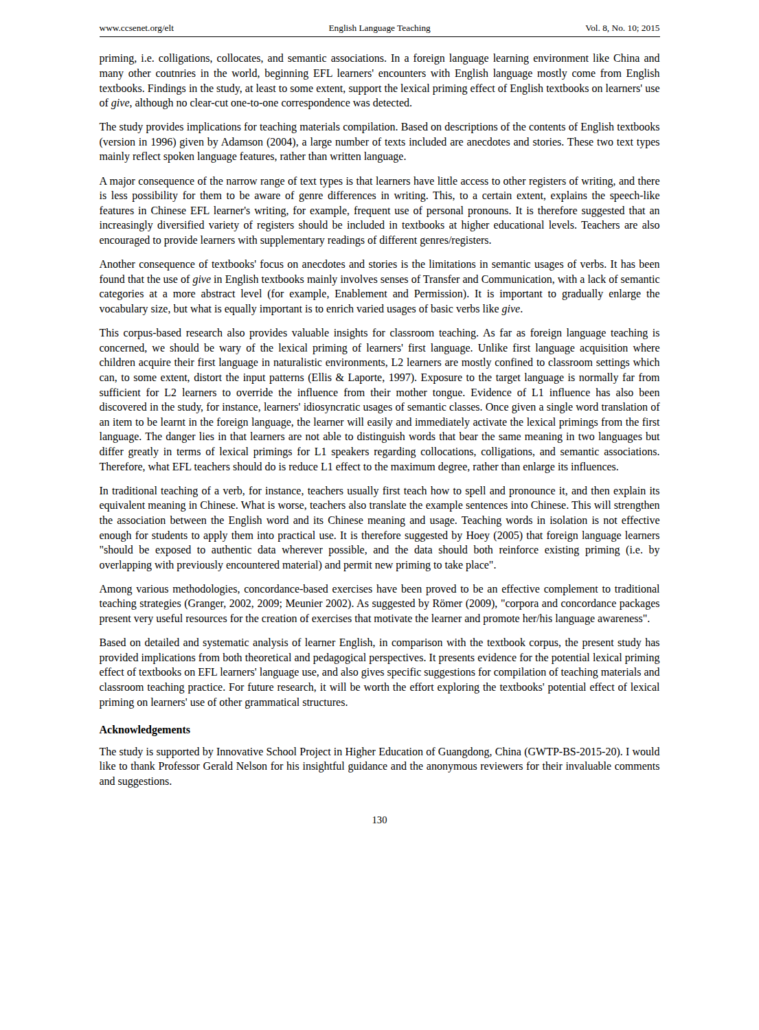www.ccsenet.org/elt English Language Teaching Vol. 8, No. 10; 2015
priming, i.e. colligations, collocates, and semantic associations. In a foreign language learning environment like China and many other coutnries in the world, beginning EFL learners' encounters with English language mostly come from English textbooks. Findings in the study, at least to some extent, support the lexical priming effect of English textbooks on learners' use of give, although no clear-cut one-to-one correspondence was detected.
The study provides implications for teaching materials compilation. Based on descriptions of the contents of English textbooks (version in 1996) given by Adamson (2004), a large number of texts included are anecdotes and stories. These two text types mainly reflect spoken language features, rather than written language.
A major consequence of the narrow range of text types is that learners have little access to other registers of writing, and there is less possibility for them to be aware of genre differences in writing. This, to a certain extent, explains the speech-like features in Chinese EFL learner's writing, for example, frequent use of personal pronouns. It is therefore suggested that an increasingly diversified variety of registers should be included in textbooks at higher educational levels. Teachers are also encouraged to provide learners with supplementary readings of different genres/registers.
Another consequence of textbooks' focus on anecdotes and stories is the limitations in semantic usages of verbs. It has been found that the use of give in English textbooks mainly involves senses of Transfer and Communication, with a lack of semantic categories at a more abstract level (for example, Enablement and Permission). It is important to gradually enlarge the vocabulary size, but what is equally important is to enrich varied usages of basic verbs like give.
This corpus-based research also provides valuable insights for classroom teaching. As far as foreign language teaching is concerned, we should be wary of the lexical priming of learners' first language. Unlike first language acquisition where children acquire their first language in naturalistic environments, L2 learners are mostly confined to classroom settings which can, to some extent, distort the input patterns (Ellis & Laporte, 1997). Exposure to the target language is normally far from sufficient for L2 learners to override the influence from their mother tongue. Evidence of L1 influence has also been discovered in the study, for instance, learners' idiosyncratic usages of semantic classes. Once given a single word translation of an item to be learnt in the foreign language, the learner will easily and immediately activate the lexical primings from the first language. The danger lies in that learners are not able to distinguish words that bear the same meaning in two languages but differ greatly in terms of lexical primings for L1 speakers regarding collocations, colligations, and semantic associations. Therefore, what EFL teachers should do is reduce L1 effect to the maximum degree, rather than enlarge its influences.
In traditional teaching of a verb, for instance, teachers usually first teach how to spell and pronounce it, and then explain its equivalent meaning in Chinese. What is worse, teachers also translate the example sentences into Chinese. This will strengthen the association between the English word and its Chinese meaning and usage. Teaching words in isolation is not effective enough for students to apply them into practical use. It is therefore suggested by Hoey (2005) that foreign language learners "should be exposed to authentic data wherever possible, and the data should both reinforce existing priming (i.e. by overlapping with previously encountered material) and permit new priming to take place".
Among various methodologies, concordance-based exercises have been proved to be an effective complement to traditional teaching strategies (Granger, 2002, 2009; Meunier 2002). As suggested by Römer (2009), "corpora and concordance packages present very useful resources for the creation of exercises that motivate the learner and promote her/his language awareness".
Based on detailed and systematic analysis of learner English, in comparison with the textbook corpus, the present study has provided implications from both theoretical and pedagogical perspectives. It presents evidence for the potential lexical priming effect of textbooks on EFL learners' language use, and also gives specific suggestions for compilation of teaching materials and classroom teaching practice. For future research, it will be worth the effort exploring the textbooks' potential effect of lexical priming on learners' use of other grammatical structures.
Acknowledgements
The study is supported by Innovative School Project in Higher Education of Guangdong, China (GWTP-BS-2015-20). I would like to thank Professor Gerald Nelson for his insightful guidance and the anonymous reviewers for their invaluable comments and suggestions.
130